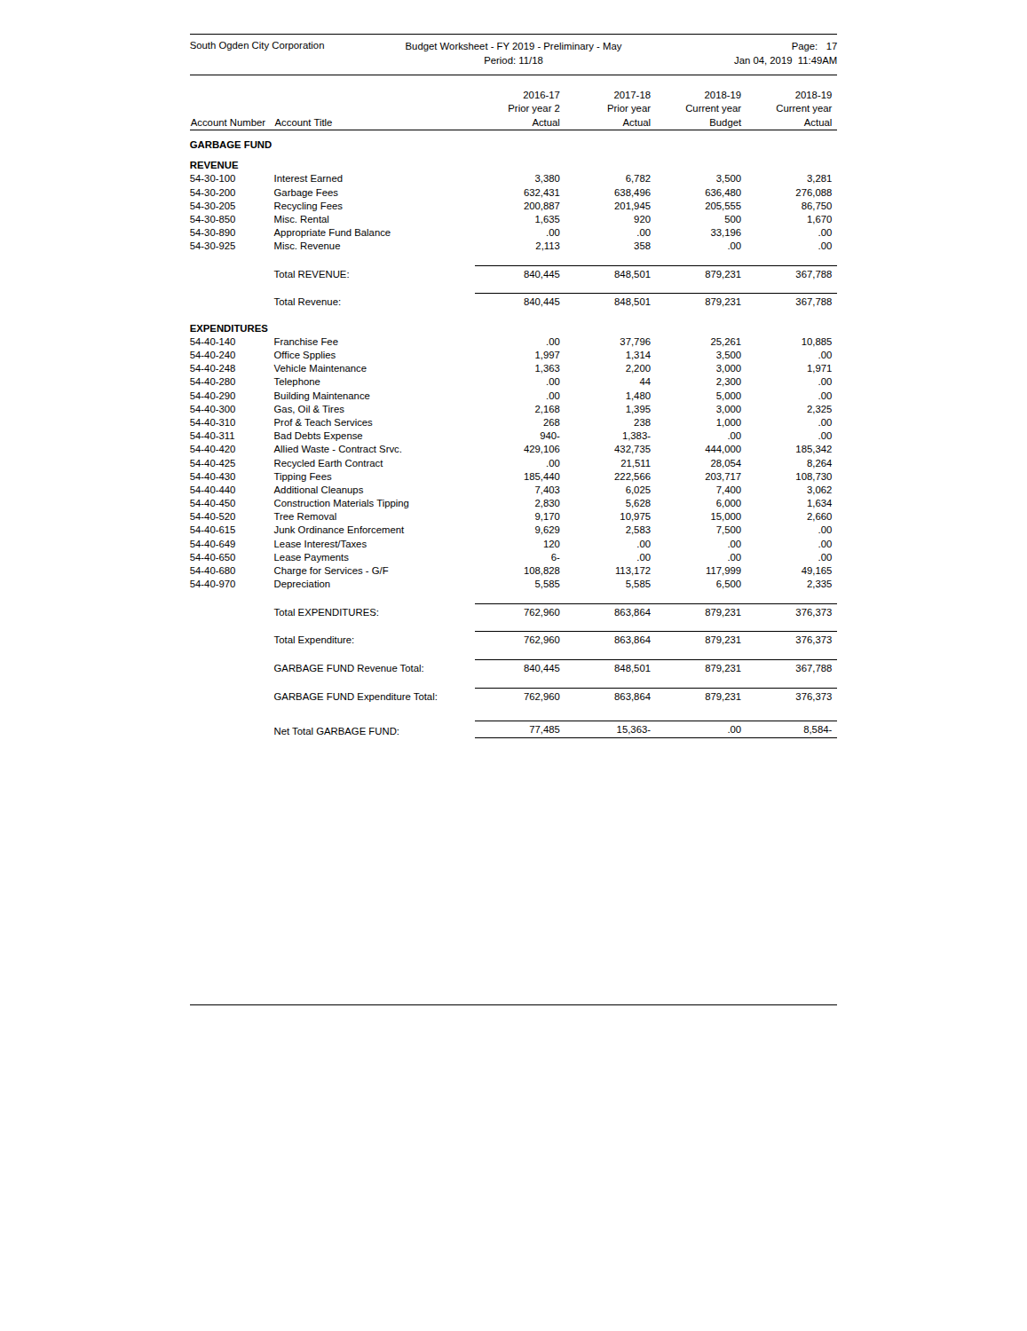| South Ogden City Corporation | Budget Worksheet - FY 2019 - Preliminary - May Period: 11/18 | Page: 17 Jan 04, 2019 11:49AM |
| | | 2016-17 Prior year 2 | 2017-18 Prior year | 2018-19 Current year | 2018-19 Current year |
| Account Number | Account Title | Actual | Actual | Budget | Actual |
| GARBAGE FUND | | | | |
| REVENUE | | | | |
| 54-30-100 | Interest Earned | 3,380 | 6,782 | 3,500 | 3,281 |
| 54-30-200 | Garbage Fees | 632,431 | 638,496 | 636,480 | 276,088 |
| 54-30-205 | Recycling Fees | 200,887 | 201,945 | 205,555 | 86,750 |
| 54-30-850 | Misc. Rental | 1,635 | 920 | 500 | 1,670 |
| 54-30-890 | Appropriate Fund Balance | .00 | .00 | 33,196 | .00 |
| 54-30-925 | Misc. Revenue | 2,113 | 358 | .00 | .00 |
| | Total REVENUE: | 840,445 | 848,501 | 879,231 | 367,788 |
| | Total Revenue: | 840,445 | 848,501 | 879,231 | 367,788 |
| EXPENDITURES | | | | |
| 54-40-140 | Franchise Fee | .00 | 37,796 | 25,261 | 10,885 |
| 54-40-240 | Office Spplies | 1,997 | 1,314 | 3,500 | .00 |
| 54-40-248 | Vehicle Maintenance | 1,363 | 2,200 | 3,000 | 1,971 |
| 54-40-280 | Telephone | .00 | 44 | 2,300 | .00 |
| 54-40-290 | Building Maintenance | .00 | 1,480 | 5,000 | .00 |
| 54-40-300 | Gas, Oil & Tires | 2,168 | 1,395 | 3,000 | 2,325 |
| 54-40-310 | Prof & Teach Services | 268 | 238 | 1,000 | .00 |
| 54-40-311 | Bad Debts Expense | 940- | 1,383- | .00 | .00 |
| 54-40-420 | Allied Waste - Contract Srvc. | 429,106 | 432,735 | 444,000 | 185,342 |
| 54-40-425 | Recycled Earth Contract | .00 | 21,511 | 28,054 | 8,264 |
| 54-40-430 | Tipping Fees | 185,440 | 222,566 | 203,717 | 108,730 |
| 54-40-440 | Additional Cleanups | 7,403 | 6,025 | 7,400 | 3,062 |
| 54-40-450 | Construction Materials Tipping | 2,830 | 5,628 | 6,000 | 1,634 |
| 54-40-520 | Tree Removal | 9,170 | 10,975 | 15,000 | 2,660 |
| 54-40-615 | Junk Ordinance Enforcement | 9,629 | 2,583 | 7,500 | .00 |
| 54-40-649 | Lease Interest/Taxes | 120 | .00 | .00 | .00 |
| 54-40-650 | Lease Payments | 6- | .00 | .00 | .00 |
| 54-40-680 | Charge for Services - G/F | 108,828 | 113,172 | 117,999 | 49,165 |
| 54-40-970 | Depreciation | 5,585 | 5,585 | 6,500 | 2,335 |
| | Total EXPENDITURES: | 762,960 | 863,864 | 879,231 | 376,373 |
| | Total Expenditure: | 762,960 | 863,864 | 879,231 | 376,373 |
| | GARBAGE FUND Revenue Total: | 840,445 | 848,501 | 879,231 | 367,788 |
| | GARBAGE FUND Expenditure Total: | 762,960 | 863,864 | 879,231 | 376,373 |
| | Net Total GARBAGE FUND: | 77,485 | 15,363- | .00 | 8,584- |